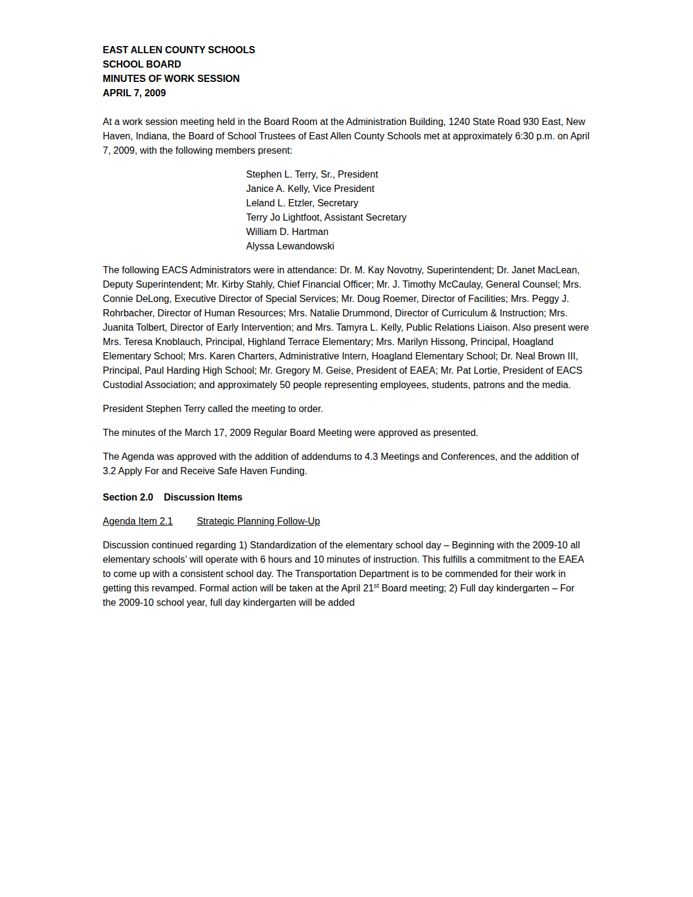EAST ALLEN COUNTY SCHOOLS
SCHOOL BOARD
MINUTES OF WORK SESSION
APRIL 7, 2009
At a work session meeting held in the Board Room at the Administration Building, 1240 State Road 930 East, New Haven, Indiana, the Board of School Trustees of East Allen County Schools met at approximately 6:30 p.m. on April 7, 2009, with the following members present:
Stephen L. Terry, Sr., President
Janice A. Kelly, Vice President
Leland L. Etzler, Secretary
Terry Jo Lightfoot, Assistant Secretary
William D. Hartman
Alyssa Lewandowski
The following EACS Administrators were in attendance: Dr. M. Kay Novotny, Superintendent; Dr. Janet MacLean, Deputy Superintendent; Mr. Kirby Stahly, Chief Financial Officer; Mr. J. Timothy McCaulay, General Counsel; Mrs. Connie DeLong, Executive Director of Special Services; Mr. Doug Roemer, Director of Facilities; Mrs. Peggy J. Rohrbacher, Director of Human Resources; Mrs. Natalie Drummond, Director of Curriculum & Instruction; Mrs. Juanita Tolbert, Director of Early Intervention; and Mrs. Tamyra L. Kelly, Public Relations Liaison. Also present were Mrs. Teresa Knoblauch, Principal, Highland Terrace Elementary; Mrs. Marilyn Hissong, Principal, Hoagland Elementary School; Mrs. Karen Charters, Administrative Intern, Hoagland Elementary School; Dr. Neal Brown III, Principal, Paul Harding High School; Mr. Gregory M. Geise, President of EAEA; Mr. Pat Lortie, President of EACS Custodial Association; and approximately 50 people representing employees, students, patrons and the media.
President Stephen Terry called the meeting to order.
The minutes of the March 17, 2009 Regular Board Meeting were approved as presented.
The Agenda was approved with the addition of addendums to 4.3 Meetings and Conferences, and the addition of 3.2 Apply For and Receive Safe Haven Funding.
Section 2.0 Discussion Items
Agenda Item 2.1 Strategic Planning Follow-Up
Discussion continued regarding 1) Standardization of the elementary school day – Beginning with the 2009-10 all elementary schools’ will operate with 6 hours and 10 minutes of instruction. This fulfills a commitment to the EAEA to come up with a consistent school day. The Transportation Department is to be commended for their work in getting this revamped. Formal action will be taken at the April 21st Board meeting; 2) Full day kindergarten – For the 2009-10 school year, full day kindergarten will be added